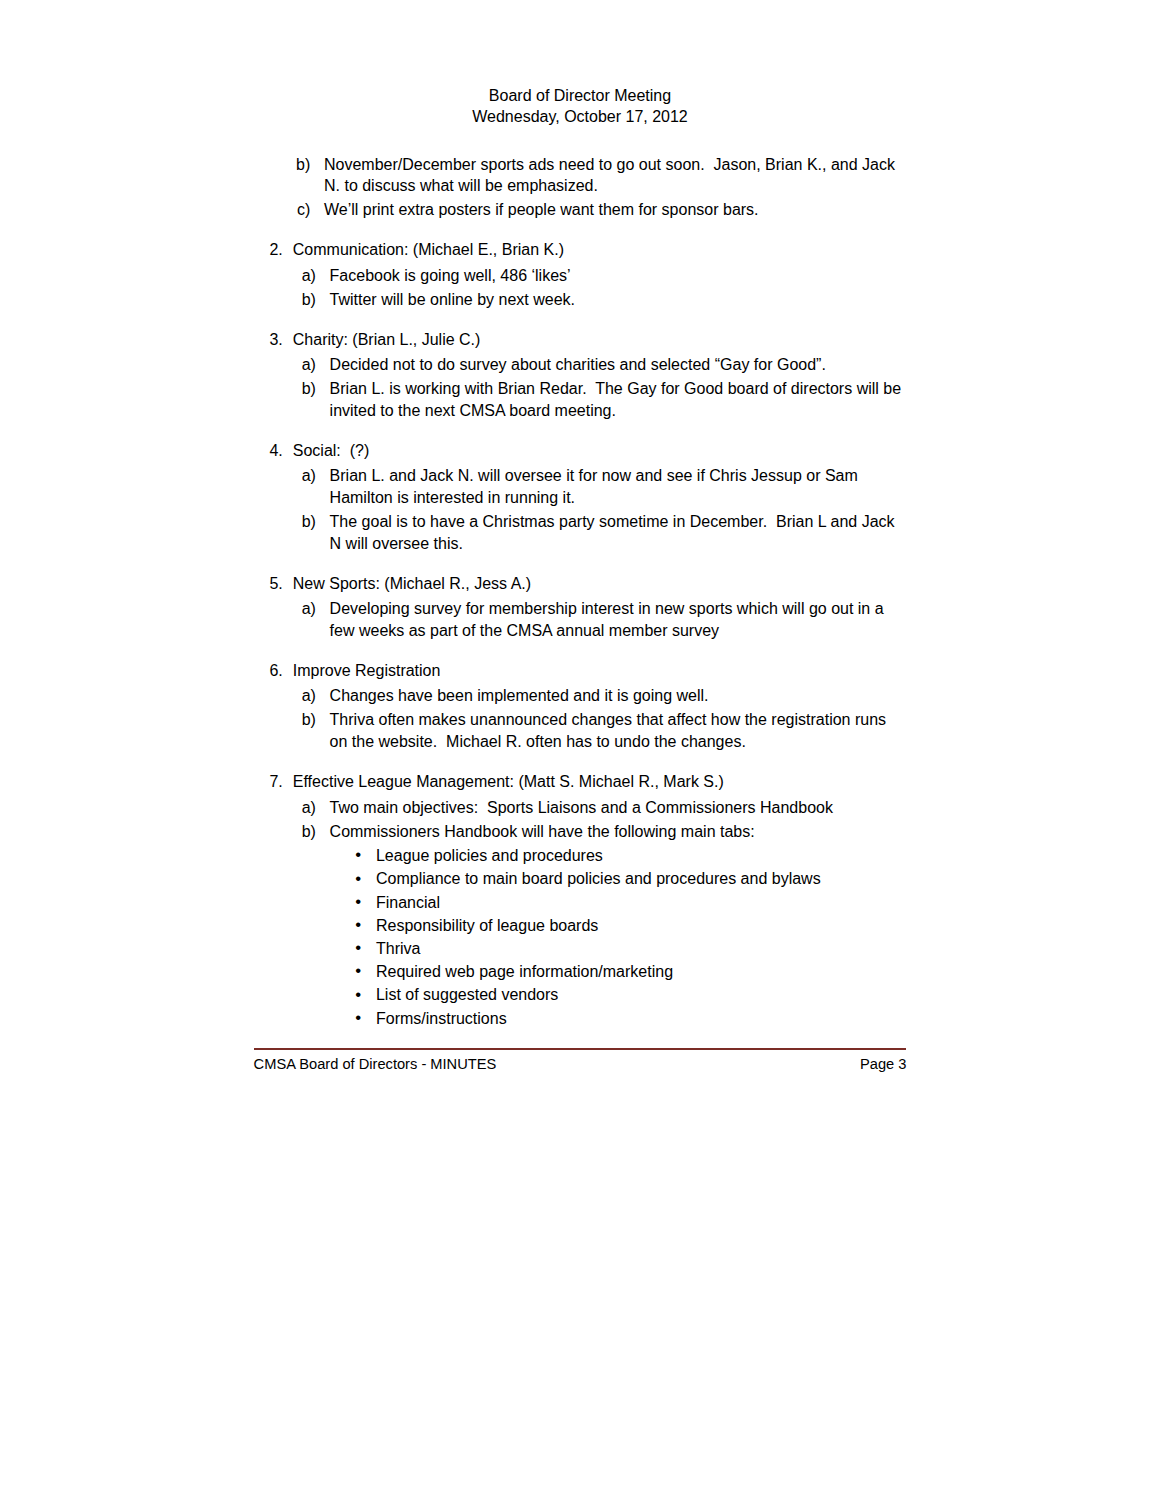Board of Director Meeting
Wednesday, October 17, 2012
November/December sports ads need to go out soon. Jason, Brian K., and Jack N. to discuss what will be emphasized.
We’ll print extra posters if people want them for sponsor bars.
Communication: (Michael E., Brian K.)
Facebook is going well, 486 ‘likes’
Twitter will be online by next week.
Charity: (Brian L., Julie C.)
Decided not to do survey about charities and selected “Gay for Good”.
Brian L. is working with Brian Redar. The Gay for Good board of directors will be invited to the next CMSA board meeting.
Social: (?)
Brian L. and Jack N. will oversee it for now and see if Chris Jessup or Sam Hamilton is interested in running it.
The goal is to have a Christmas party sometime in December. Brian L and Jack N will oversee this.
New Sports: (Michael R., Jess A.)
Developing survey for membership interest in new sports which will go out in a few weeks as part of the CMSA annual member survey
Improve Registration
Changes have been implemented and it is going well.
Thriva often makes unannounced changes that affect how the registration runs on the website. Michael R. often has to undo the changes.
Effective League Management: (Matt S. Michael R., Mark S.)
Two main objectives: Sports Liaisons and a Commissioners Handbook
Commissioners Handbook will have the following main tabs:
League policies and procedures
Compliance to main board policies and procedures and bylaws
Financial
Responsibility of league boards
Thriva
Required web page information/marketing
List of suggested vendors
Forms/instructions
CMSA Board of Directors - MINUTES
Page 3